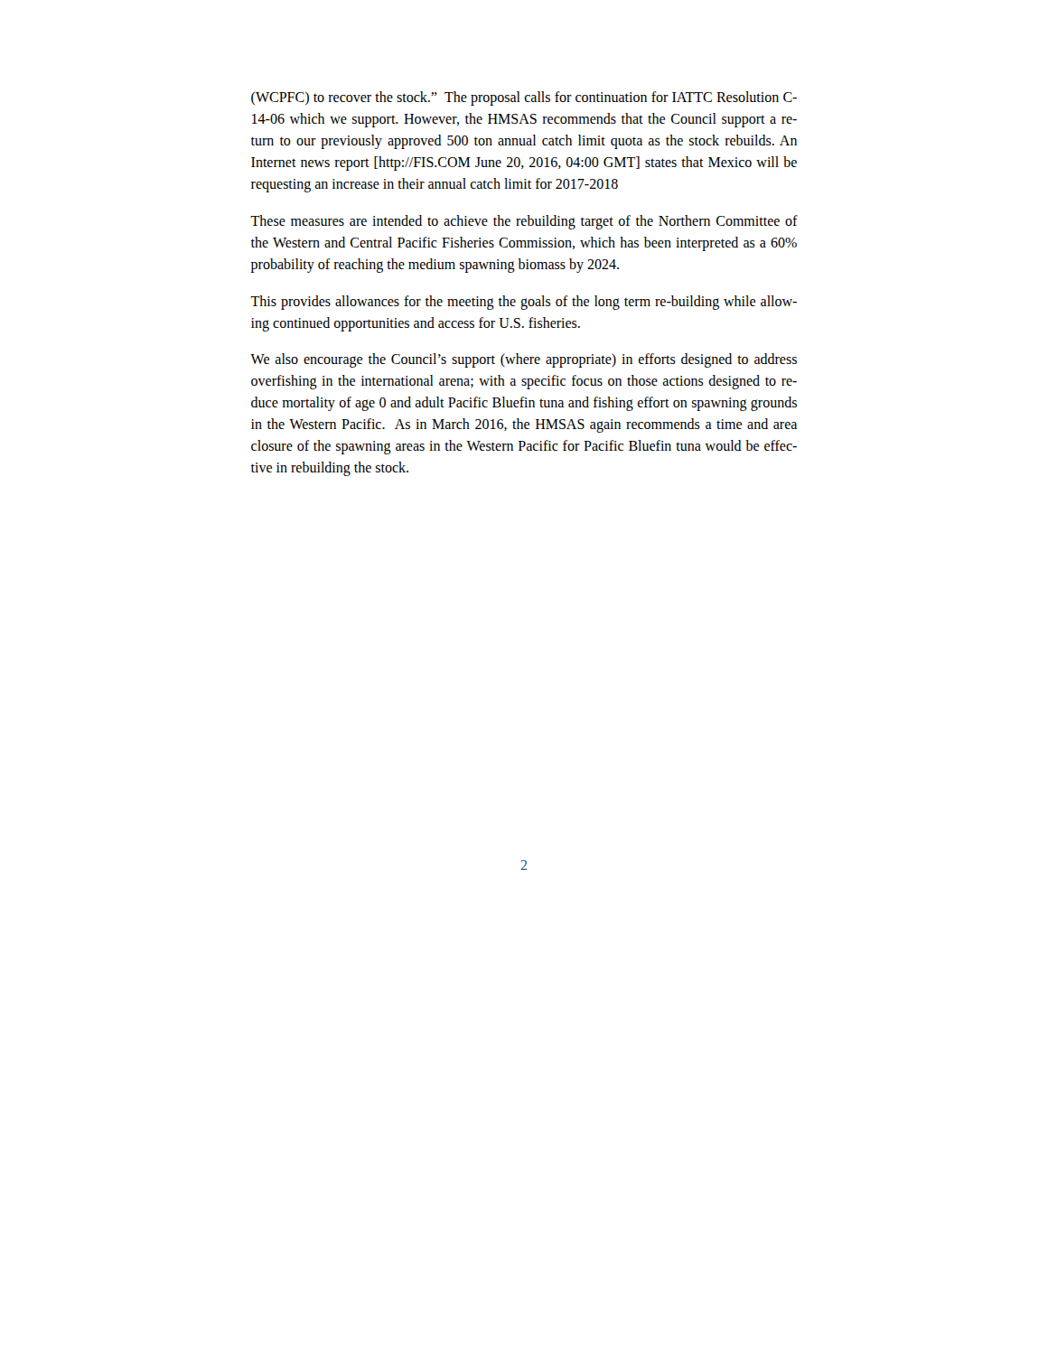(WCPFC) to recover the stock.” The proposal calls for continuation for IATTC Resolution C-14-06 which we support. However, the HMSAS recommends that the Council support a return to our previously approved 500 ton annual catch limit quota as the stock rebuilds. An Internet news report [http://FIS.COM June 20, 2016, 04:00 GMT] states that Mexico will be requesting an increase in their annual catch limit for 2017-2018
These measures are intended to achieve the rebuilding target of the Northern Committee of the Western and Central Pacific Fisheries Commission, which has been interpreted as a 60% probability of reaching the medium spawning biomass by 2024.
This provides allowances for the meeting the goals of the long term re-building while allowing continued opportunities and access for U.S. fisheries.
We also encourage the Council’s support (where appropriate) in efforts designed to address overfishing in the international arena; with a specific focus on those actions designed to reduce mortality of age 0 and adult Pacific Bluefin tuna and fishing effort on spawning grounds in the Western Pacific. As in March 2016, the HMSAS again recommends a time and area closure of the spawning areas in the Western Pacific for Pacific Bluefin tuna would be effective in rebuilding the stock.
2